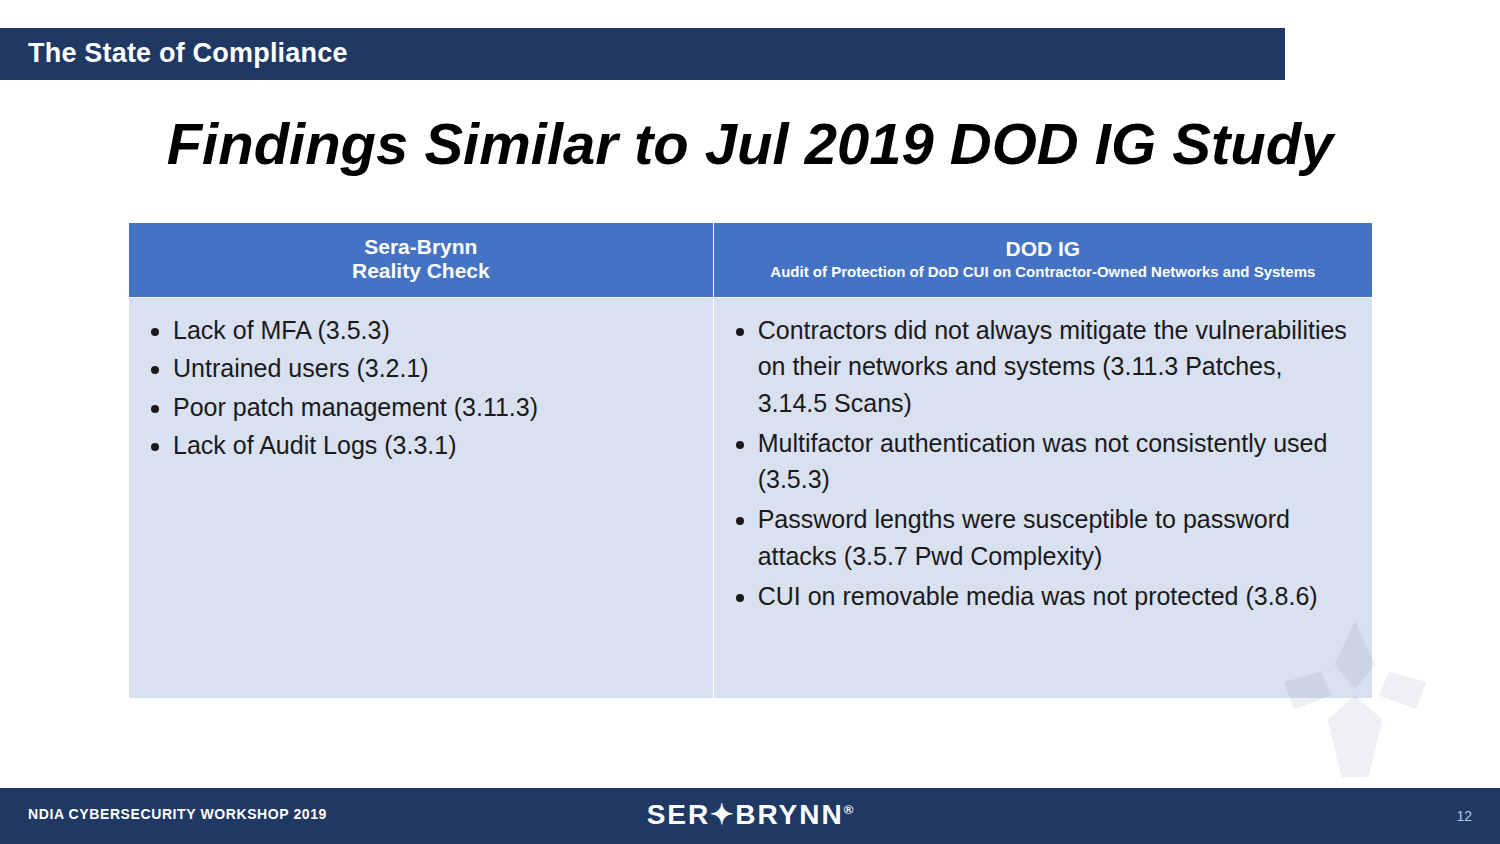The State of Compliance
Findings Similar to Jul 2019 DOD IG Study
| Sera-Brynn Reality Check | DOD IG Audit of Protection of DoD CUI on Contractor-Owned Networks and Systems |
| --- | --- |
| Lack of MFA (3.5.3) Untrained users (3.2.1) Poor patch management (3.11.3) Lack of Audit Logs (3.3.1) | Contractors did not always mitigate the vulnerabilities on their networks and systems (3.11.3 Patches, 3.14.5 Scans) Multifactor authentication was not consistently used (3.5.3) Password lengths were susceptible to password attacks (3.5.7 Pwd Complexity) CUI on removable media was not protected (3.8.6) |
NDIA CYBERSECURITY WORKSHOP 2019
SER✦BRYNN®
12